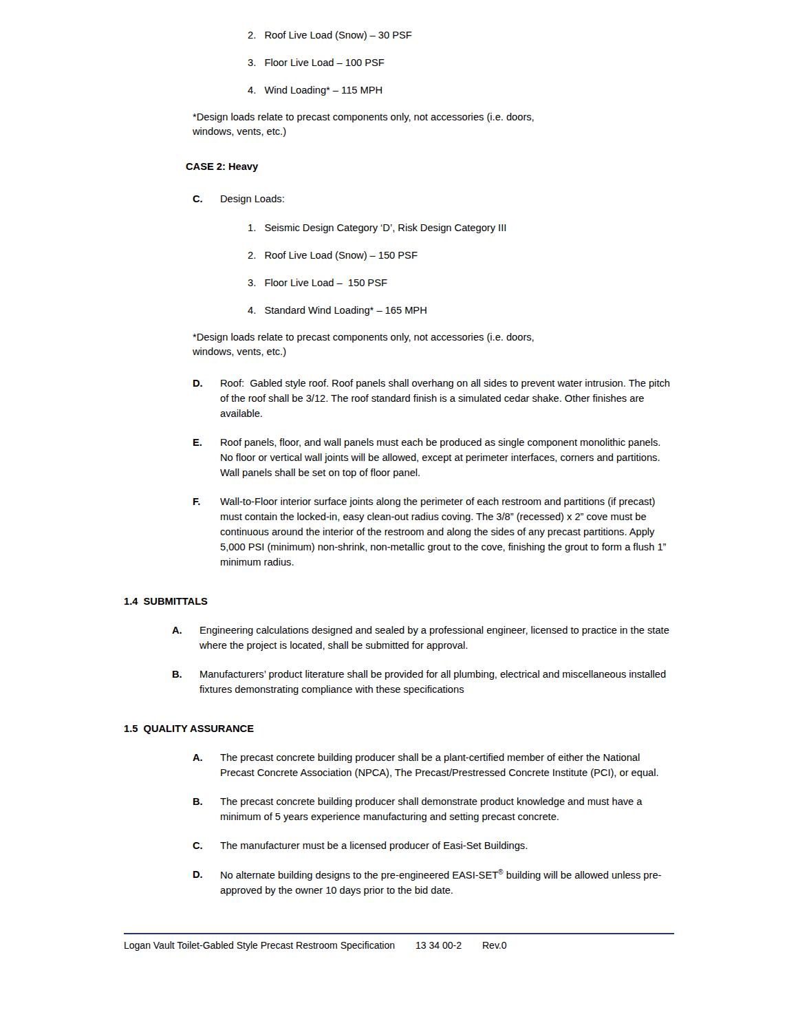2. Roof Live Load (Snow) – 30 PSF
3. Floor Live Load – 100 PSF
4. Wind Loading* – 115 MPH
*Design loads relate to precast components only, not accessories (i.e. doors,
windows, vents, etc.)
CASE 2: Heavy
C. Design Loads:
1. Seismic Design Category ‘D’, Risk Design Category III
2. Roof Live Load (Snow) – 150 PSF
3. Floor Live Load – 150 PSF
4. Standard Wind Loading* – 165 MPH
*Design loads relate to precast components only, not accessories (i.e. doors,
windows, vents, etc.)
D. Roof: Gabled style roof. Roof panels shall overhang on all sides to prevent water intrusion. The pitch of the roof shall be 3/12. The roof standard finish is a simulated cedar shake. Other finishes are available.
E. Roof panels, floor, and wall panels must each be produced as single component monolithic panels. No floor or vertical wall joints will be allowed, except at perimeter interfaces, corners and partitions. Wall panels shall be set on top of floor panel.
F. Wall-to-Floor interior surface joints along the perimeter of each restroom and partitions (if precast) must contain the locked-in, easy clean-out radius coving. The 3/8” (recessed) x 2” cove must be continuous around the interior of the restroom and along the sides of any precast partitions. Apply 5,000 PSI (minimum) non-shrink, non-metallic grout to the cove, finishing the grout to form a flush 1” minimum radius.
1.4 SUBMITTALS
A. Engineering calculations designed and sealed by a professional engineer, licensed to practice in the state where the project is located, shall be submitted for approval.
B. Manufacturers’ product literature shall be provided for all plumbing, electrical and miscellaneous installed fixtures demonstrating compliance with these specifications
1.5 QUALITY ASSURANCE
A. The precast concrete building producer shall be a plant-certified member of either the National Precast Concrete Association (NPCA), The Precast/Prestressed Concrete Institute (PCI), or equal.
B. The precast concrete building producer shall demonstrate product knowledge and must have a minimum of 5 years experience manufacturing and setting precast concrete.
C. The manufacturer must be a licensed producer of Easi-Set Buildings.
D. No alternate building designs to the pre-engineered EASI-SET® building will be allowed unless pre-approved by the owner 10 days prior to the bid date.
Logan Vault Toilet-Gabled Style Precast Restroom Specification 13 34 00-2 Rev.0